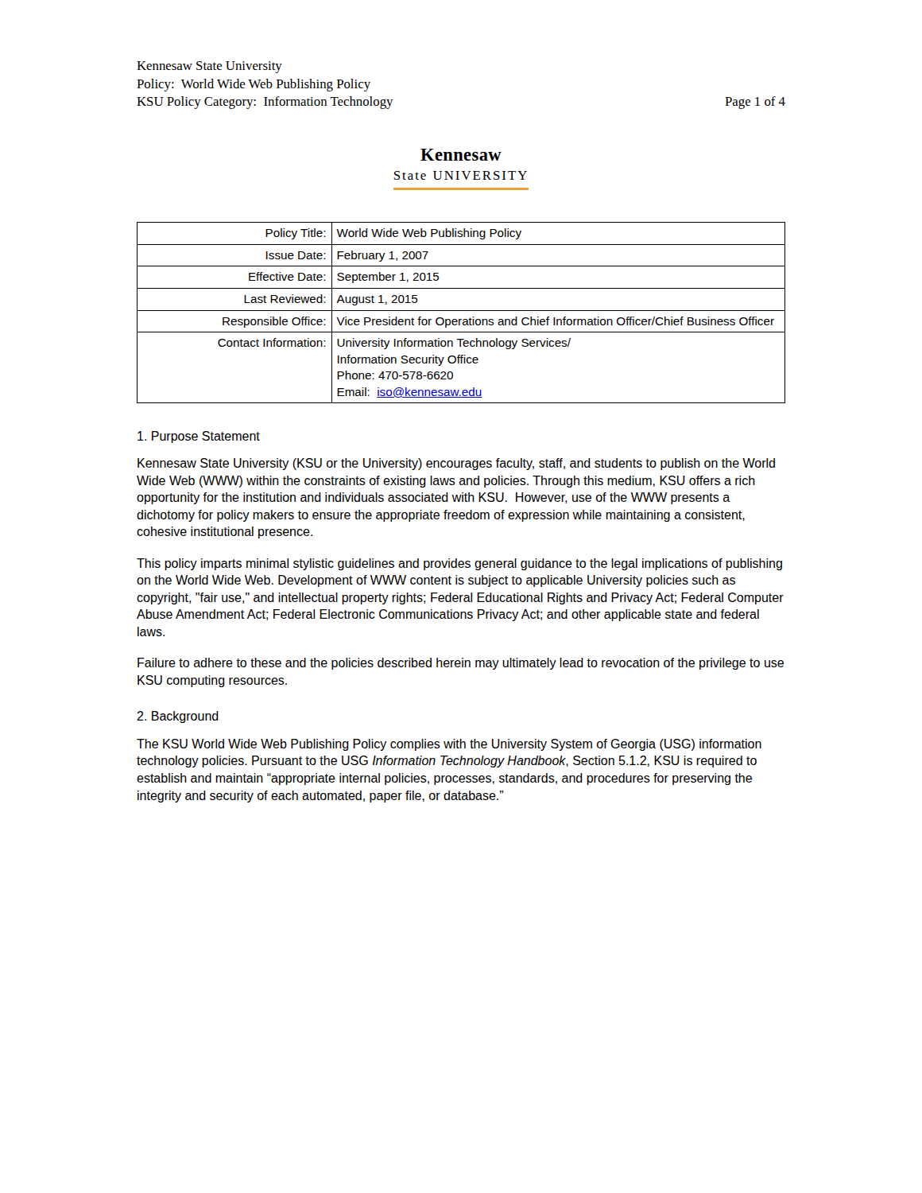Kennesaw State University Policy: World Wide Web Publishing Policy
KSU Policy Category: Information Technology Page 1 of 4
Kennesaw State UNIVERSITY
| Policy Title: | World Wide Web Publishing Policy |
| Issue Date: | February 1, 2007 |
| Effective Date: | September 1, 2015 |
| Last Reviewed: | August 1, 2015 |
| Responsible Office: | Vice President for Operations and Chief Information Officer/Chief Business Officer |
| Contact Information: | University Information Technology Services/ Information Security Office Phone: 470-578-6620 Email: iso@kennesaw.edu |
1. Purpose Statement
Kennesaw State University (KSU or the University) encourages faculty, staff, and students to publish on the World Wide Web (WWW) within the constraints of existing laws and policies. Through this medium, KSU offers a rich opportunity for the institution and individuals associated with KSU. However, use of the WWW presents a dichotomy for policy makers to ensure the appropriate freedom of expression while maintaining a consistent, cohesive institutional presence.
This policy imparts minimal stylistic guidelines and provides general guidance to the legal implications of publishing on the World Wide Web. Development of WWW content is subject to applicable University policies such as copyright, "fair use," and intellectual property rights; Federal Educational Rights and Privacy Act; Federal Computer Abuse Amendment Act; Federal Electronic Communications Privacy Act; and other applicable state and federal laws.
Failure to adhere to these and the policies described herein may ultimately lead to revocation of the privilege to use KSU computing resources.
2. Background
The KSU World Wide Web Publishing Policy complies with the University System of Georgia (USG) information technology policies. Pursuant to the USG Information Technology Handbook, Section 5.1.2, KSU is required to establish and maintain “appropriate internal policies, processes, standards, and procedures for preserving the integrity and security of each automated, paper file, or database.”